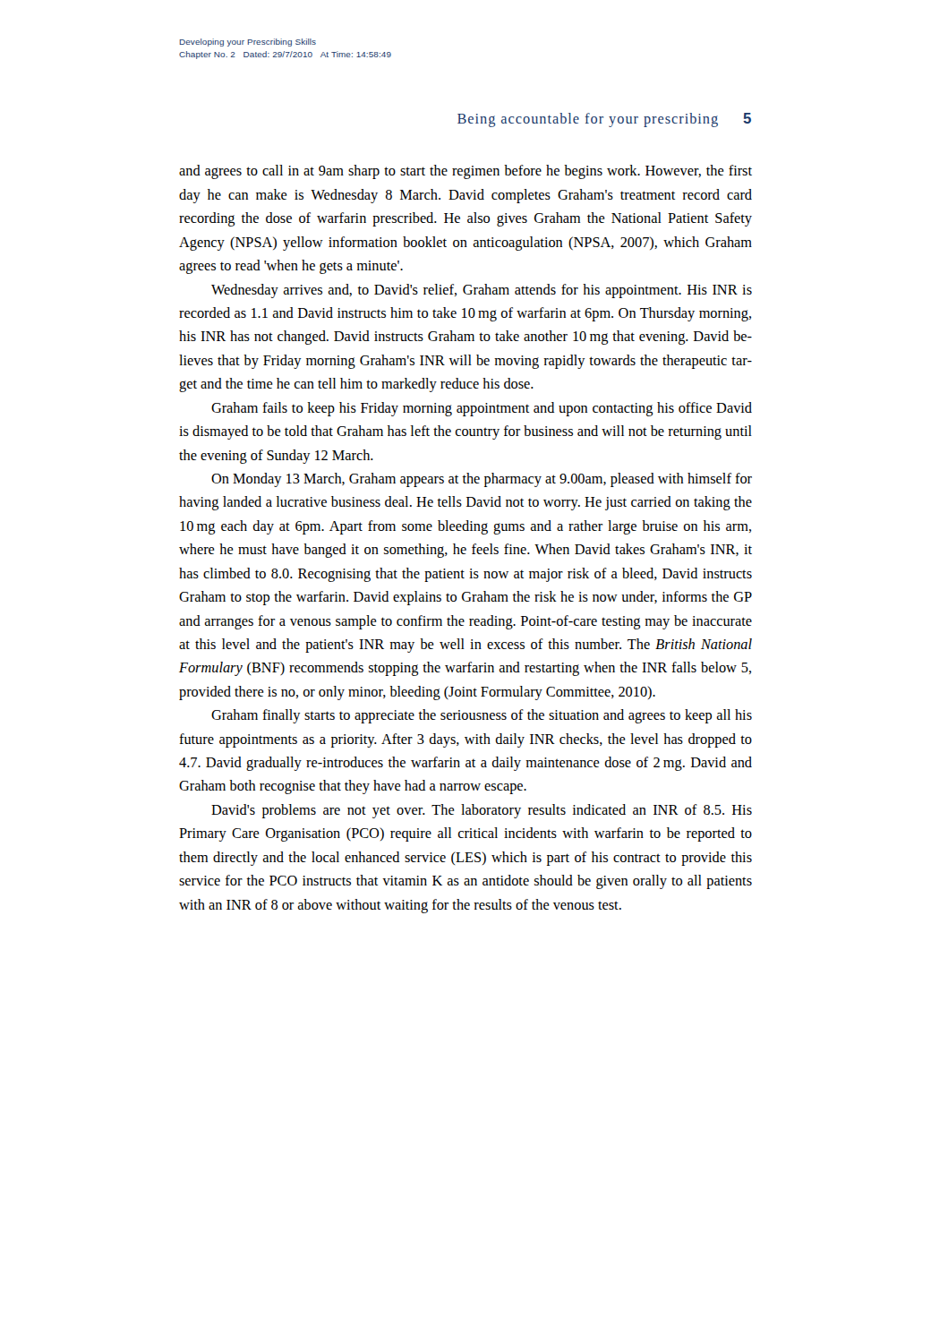Developing your Prescribing Skills
Chapter No. 2 Dated: 29/7/2010 At Time: 14:58:49
Being accountable for your prescribing 5
and agrees to call in at 9am sharp to start the regimen before he begins work. However, the first day he can make is Wednesday 8 March. David completes Graham's treatment record card recording the dose of warfarin prescribed. He also gives Graham the National Patient Safety Agency (NPSA) yellow information booklet on anticoagulation (NPSA, 2007), which Graham agrees to read 'when he gets a minute'.
Wednesday arrives and, to David's relief, Graham attends for his appointment. His INR is recorded as 1.1 and David instructs him to take 10 mg of warfarin at 6pm. On Thursday morning, his INR has not changed. David instructs Graham to take another 10 mg that evening. David believes that by Friday morning Graham's INR will be moving rapidly towards the therapeutic target and the time he can tell him to markedly reduce his dose.
Graham fails to keep his Friday morning appointment and upon contacting his office David is dismayed to be told that Graham has left the country for business and will not be returning until the evening of Sunday 12 March.
On Monday 13 March, Graham appears at the pharmacy at 9.00am, pleased with himself for having landed a lucrative business deal. He tells David not to worry. He just carried on taking the 10 mg each day at 6pm. Apart from some bleeding gums and a rather large bruise on his arm, where he must have banged it on something, he feels fine. When David takes Graham's INR, it has climbed to 8.0. Recognising that the patient is now at major risk of a bleed, David instructs Graham to stop the warfarin. David explains to Graham the risk he is now under, informs the GP and arranges for a venous sample to confirm the reading. Point-of-care testing may be inaccurate at this level and the patient's INR may be well in excess of this number. The British National Formulary (BNF) recommends stopping the warfarin and restarting when the INR falls below 5, provided there is no, or only minor, bleeding (Joint Formulary Committee, 2010).
Graham finally starts to appreciate the seriousness of the situation and agrees to keep all his future appointments as a priority. After 3 days, with daily INR checks, the level has dropped to 4.7. David gradually re-introduces the warfarin at a daily maintenance dose of 2 mg. David and Graham both recognise that they have had a narrow escape.
David's problems are not yet over. The laboratory results indicated an INR of 8.5. His Primary Care Organisation (PCO) require all critical incidents with warfarin to be reported to them directly and the local enhanced service (LES) which is part of his contract to provide this service for the PCO instructs that vitamin K as an antidote should be given orally to all patients with an INR of 8 or above without waiting for the results of the venous test.